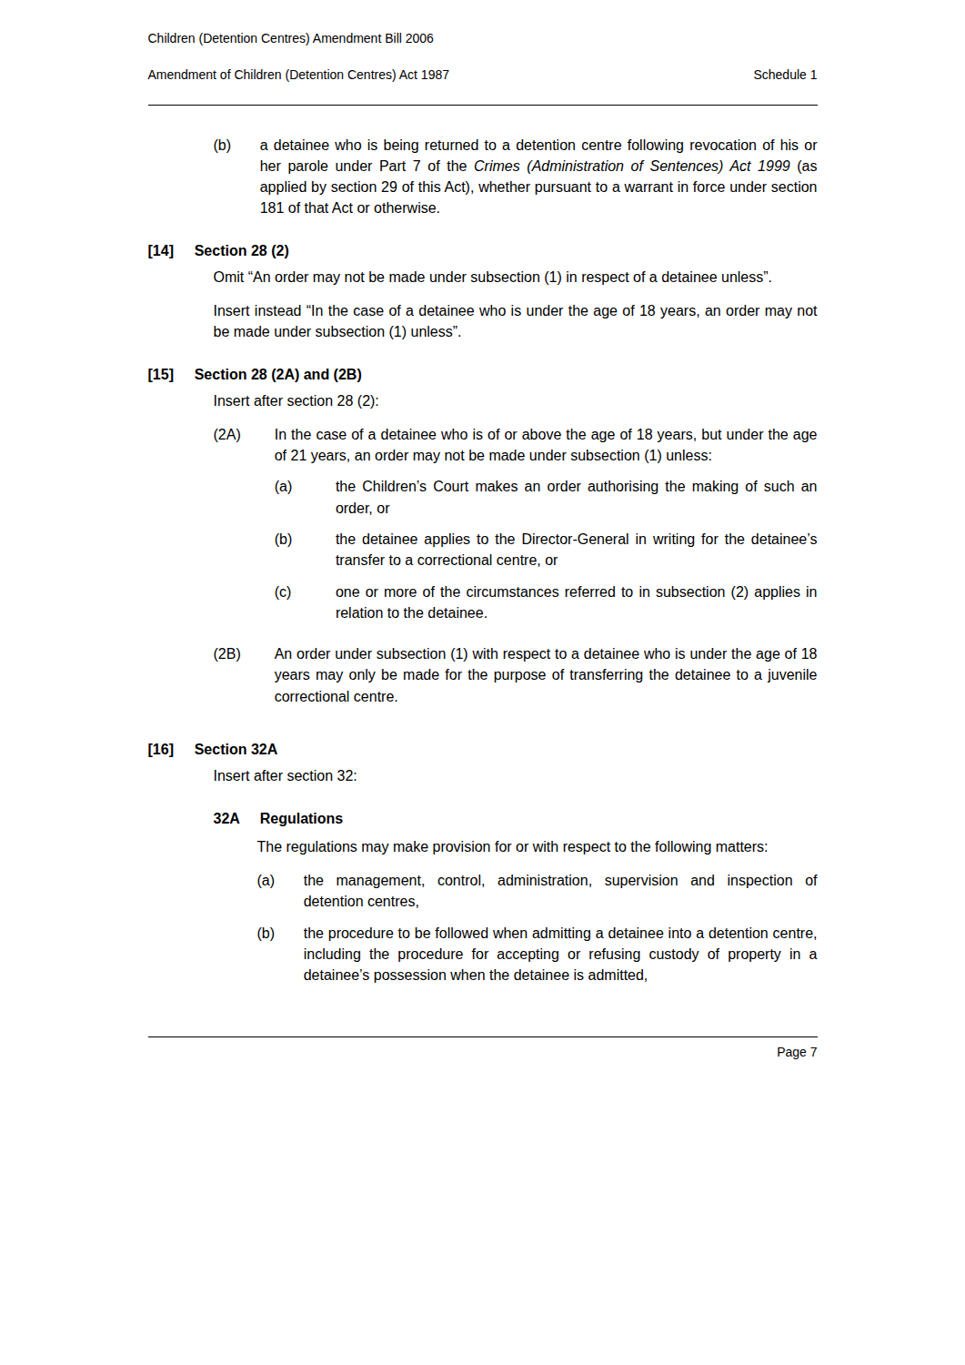Children (Detention Centres) Amendment Bill 2006
Amendment of Children (Detention Centres) Act 1987 Schedule 1
(b) a detainee who is being returned to a detention centre following revocation of his or her parole under Part 7 of the Crimes (Administration of Sentences) Act 1999 (as applied by section 29 of this Act), whether pursuant to a warrant in force under section 181 of that Act or otherwise.
[14] Section 28 (2)
Omit “An order may not be made under subsection (1) in respect of a detainee unless”.
Insert instead “In the case of a detainee who is under the age of 18 years, an order may not be made under subsection (1) unless”.
[15] Section 28 (2A) and (2B)
Insert after section 28 (2):
(2A)
In the case of a detainee who is of or above the age of 18 years, but under the age of 21 years, an order may not be made under subsection (1) unless:
(a) the Children’s Court makes an order authorising the making of such an order, or
(b) the detainee applies to the Director-General in writing for the detainee’s transfer to a correctional centre, or
(c) one or more of the circumstances referred to in subsection (2) applies in relation to the detainee.
(2B)
An order under subsection (1) with respect to a detainee who is under the age of 18 years may only be made for the purpose of transferring the detainee to a juvenile correctional centre.
[16] Section 32A
Insert after section 32:
32ARegulations
The regulations may make provision for or with respect to the following matters:
(a) the management, control, administration, supervision and inspection of detention centres,
(b) the procedure to be followed when admitting a detainee into a detention centre, including the procedure for accepting or refusing custody of property in a detainee’s possession when the detainee is admitted,
Page 7